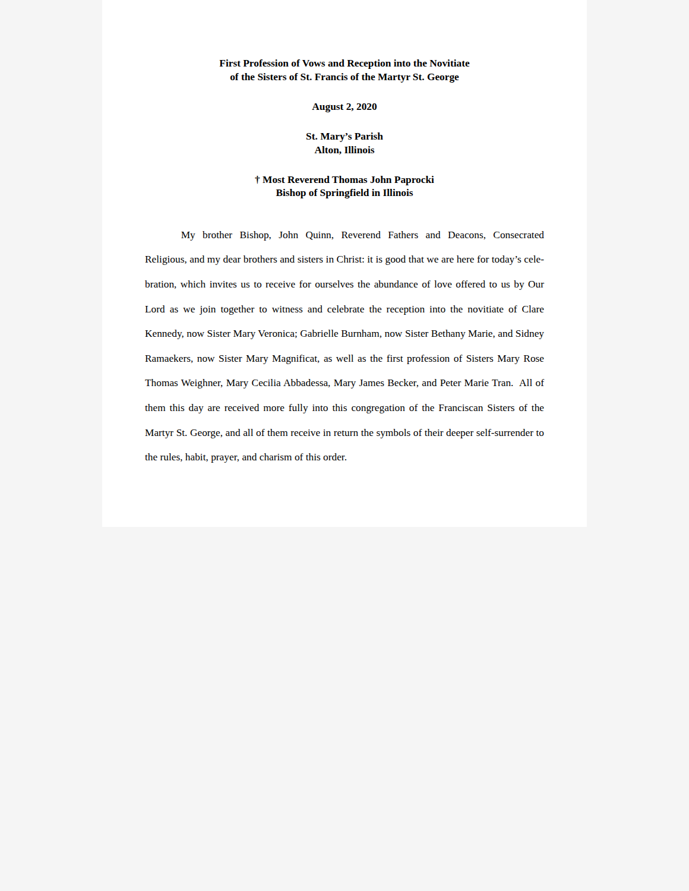First Profession of Vows and Reception into the Novitiate
of the Sisters of St. Francis of the Martyr St. George
August 2, 2020
St. Mary’s Parish
Alton, Illinois
† Most Reverend Thomas John Paprocki
Bishop of Springfield in Illinois
My brother Bishop, John Quinn, Reverend Fathers and Deacons, Consecrated Religious, and my dear brothers and sisters in Christ: it is good that we are here for today’s celebration, which invites us to receive for ourselves the abundance of love offered to us by Our Lord as we join together to witness and celebrate the reception into the novitiate of Clare Kennedy, now Sister Mary Veronica; Gabrielle Burnham, now Sister Bethany Marie, and Sidney Ramaekers, now Sister Mary Magnificat, as well as the first profession of Sisters Mary Rose Thomas Weighner, Mary Cecilia Abbadessa, Mary James Becker, and Peter Marie Tran. All of them this day are received more fully into this congregation of the Franciscan Sisters of the Martyr St. George, and all of them receive in return the symbols of their deeper self-surrender to the rules, habit, prayer, and charism of this order.